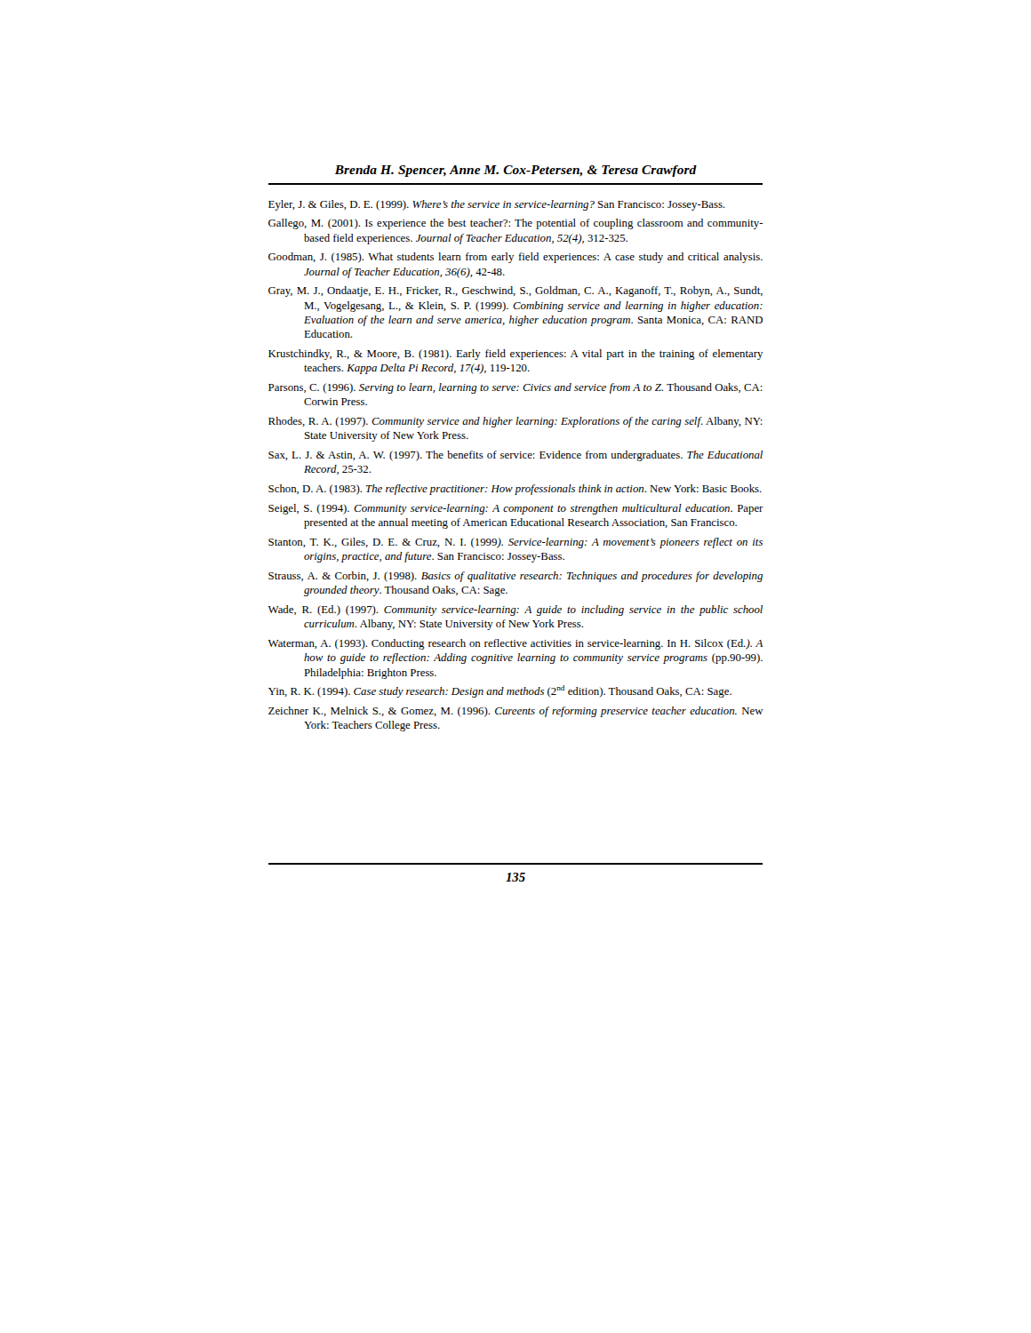Brenda H. Spencer, Anne M. Cox-Petersen, & Teresa Crawford
Eyler, J. & Giles, D. E. (1999). Where’s the service in service-learning? San Francisco: Jossey-Bass.
Gallego, M. (2001). Is experience the best teacher?: The potential of coupling classroom and community-based field experiences. Journal of Teacher Education, 52(4), 312-325.
Goodman, J. (1985). What students learn from early field experiences: A case study and critical analysis. Journal of Teacher Education, 36(6), 42-48.
Gray, M. J., Ondaatje, E. H., Fricker, R., Geschwind, S., Goldman, C. A., Kaganoff, T., Robyn, A., Sundt, M., Vogelgesang, L., & Klein, S. P. (1999). Combining service and learning in higher education: Evaluation of the learn and serve america, higher education program. Santa Monica, CA: RAND Education.
Krustchindky, R., & Moore, B. (1981). Early field experiences: A vital part in the training of elementary teachers. Kappa Delta Pi Record, 17(4), 119-120.
Parsons, C. (1996). Serving to learn, learning to serve: Civics and service from A to Z. Thousand Oaks, CA: Corwin Press.
Rhodes, R. A. (1997). Community service and higher learning: Explorations of the caring self. Albany, NY: State University of New York Press.
Sax, L. J. & Astin, A. W. (1997). The benefits of service: Evidence from undergraduates. The Educational Record, 25-32.
Schon, D. A. (1983). The reflective practitioner: How professionals think in action. New York: Basic Books.
Seigel, S. (1994). Community service-learning: A component to strengthen multicultural education. Paper presented at the annual meeting of American Educational Research Association, San Francisco.
Stanton, T. K., Giles, D. E. & Cruz, N. I. (1999). Service-learning: A movement’s pioneers reflect on its origins, practice, and future. San Francisco: Jossey-Bass.
Strauss, A. & Corbin, J. (1998). Basics of qualitative research: Techniques and procedures for developing grounded theory. Thousand Oaks, CA: Sage.
Wade, R. (Ed.) (1997). Community service-learning: A guide to including service in the public school curriculum. Albany, NY: State University of New York Press.
Waterman, A. (1993). Conducting research on reflective activities in service-learning. In H. Silcox (Ed.). A how to guide to reflection: Adding cognitive learning to community service programs (pp.90-99). Philadelphia: Brighton Press.
Yin, R. K. (1994). Case study research: Design and methods (2nd edition). Thousand Oaks, CA: Sage.
Zeichner K., Melnick S., & Gomez, M. (1996). Cureents of reforming preservice teacher education. New York: Teachers College Press.
135